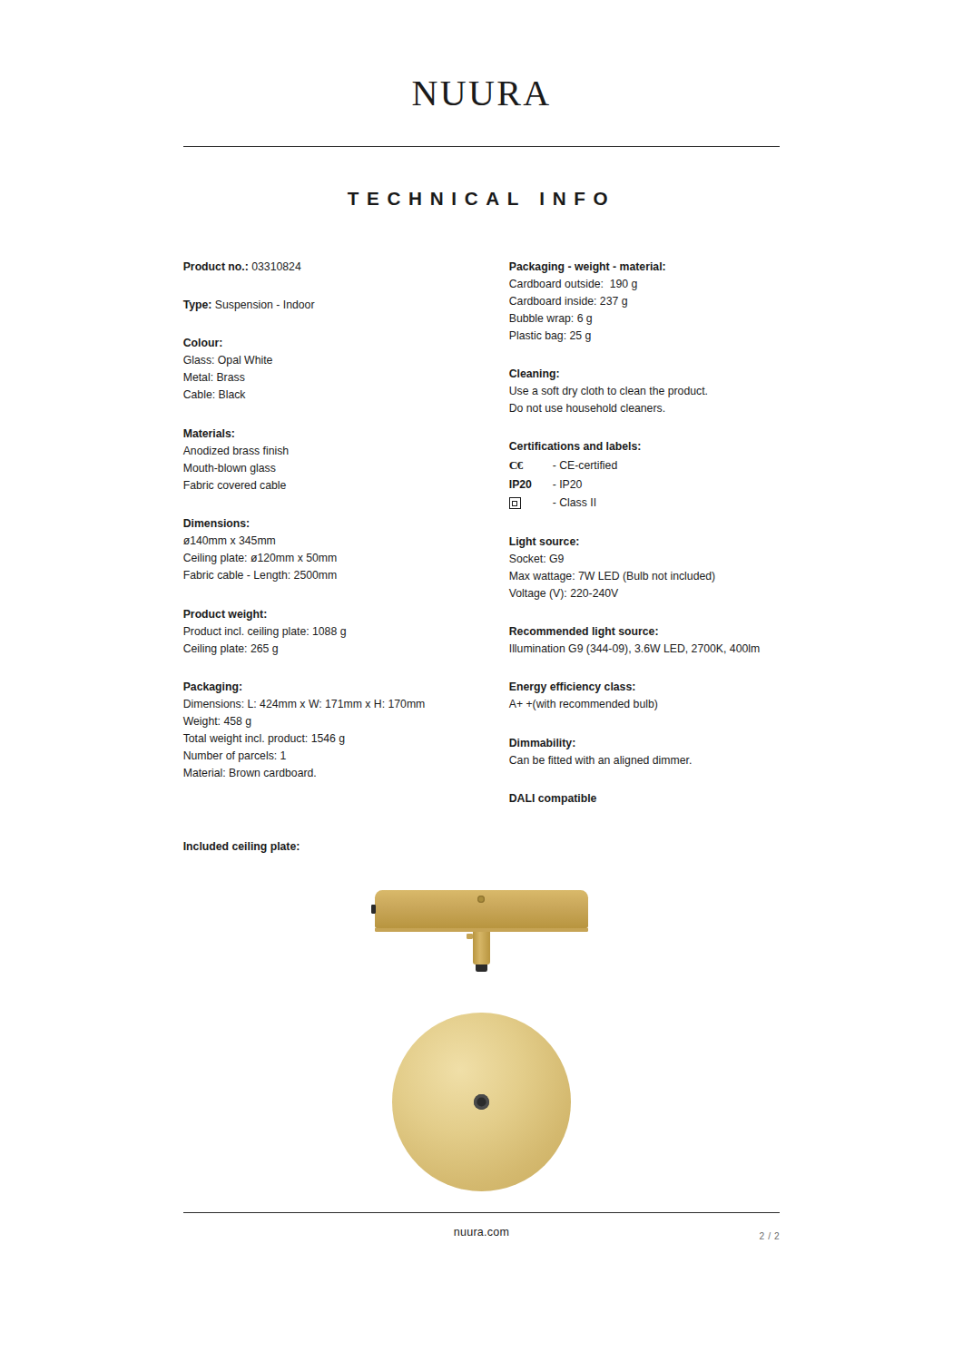NUURA
Technical Info
Product no.: 03310824
Type: Suspension - Indoor
Colour:
Glass: Opal White
Metal: Brass
Cable: Black
Materials:
Anodized brass finish
Mouth-blown glass
Fabric covered cable
Dimensions:
ø140mm x 345mm
Ceiling plate: ø120mm x 50mm
Fabric cable - Length: 2500mm
Product weight:
Product incl. ceiling plate: 1088 g
Ceiling plate: 265 g
Packaging:
Dimensions: L: 424mm x W: 171mm x H: 170mm
Weight: 458 g
Total weight incl. product: 1546 g
Number of parcels: 1
Material: Brown cardboard.
Packaging - weight - material:
Cardboard outside: 190 g
Cardboard inside: 237 g
Bubble wrap: 6 g
Plastic bag: 25 g
Cleaning:
Use a soft dry cloth to clean the product.
Do not use household cleaners.
Certifications and labels:
C€ - CE-certified
IP20 - IP20
- Class II
Light source:
Socket: G9
Max wattage: 7W LED (Bulb not included)
Voltage (V): 220-240V
Recommended light source:
Illumination G9 (344-09), 3.6W LED, 2700K, 400lm
Energy efficiency class:
A+ +(with recommended bulb)
Dimmability:
Can be fitted with an aligned dimmer.
DALI compatible
Included ceiling plate:
nuura.com 2 / 2